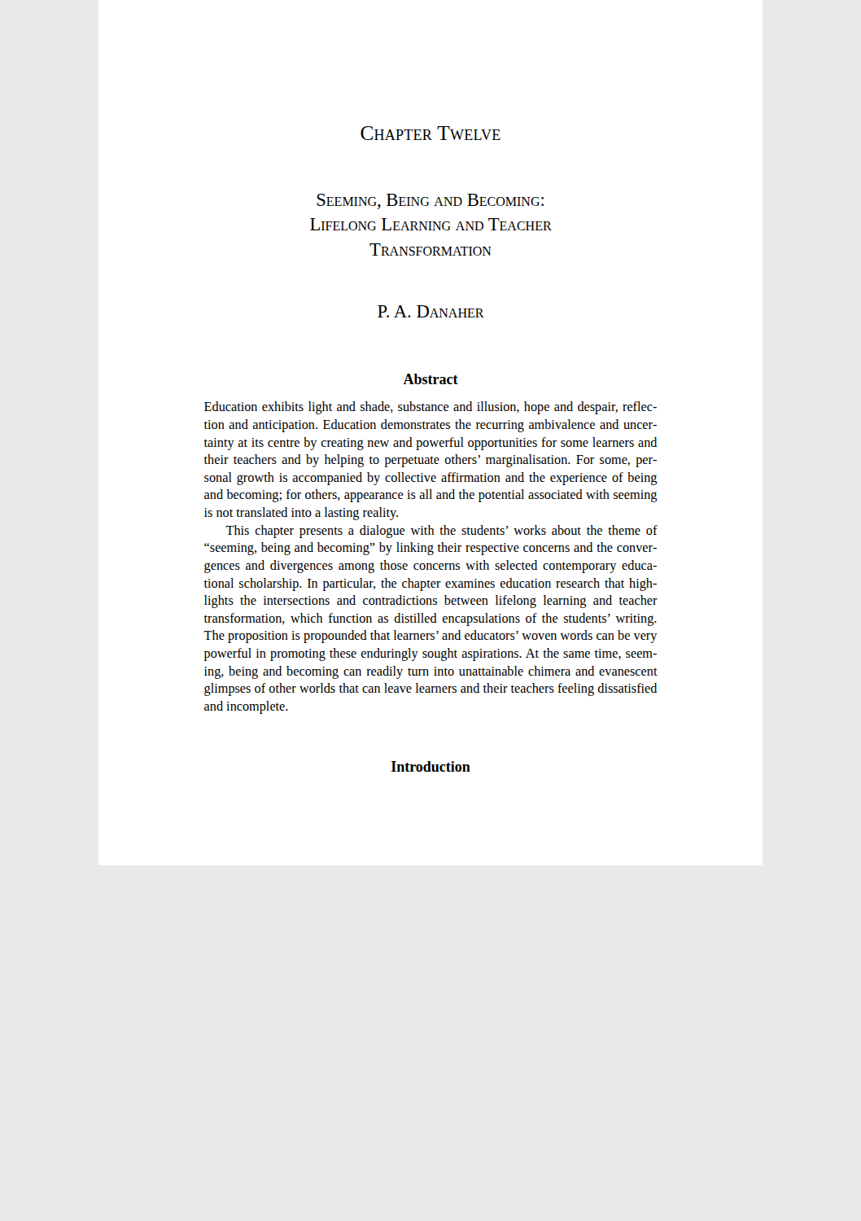Chapter Twelve
Seeming, Being and Becoming:
Lifelong Learning and Teacher
Transformation
P. A. Danaher
Abstract
Education exhibits light and shade, substance and illusion, hope and despair, reflection and anticipation. Education demonstrates the recurring ambivalence and uncertainty at its centre by creating new and powerful opportunities for some learners and their teachers and by helping to perpetuate others’ marginalisation. For some, personal growth is accompanied by collective affirmation and the experience of being and becoming; for others, appearance is all and the potential associated with seeming is not translated into a lasting reality.
This chapter presents a dialogue with the students’ works about the theme of “seeming, being and becoming” by linking their respective concerns and the convergences and divergences among those concerns with selected contemporary educational scholarship. In particular, the chapter examines education research that highlights the intersections and contradictions between lifelong learning and teacher transformation, which function as distilled encapsulations of the students’ writing. The proposition is propounded that learners’ and educators’ woven words can be very powerful in promoting these enduringly sought aspirations. At the same time, seeming, being and becoming can readily turn into unattainable chimera and evanescent glimpses of other worlds that can leave learners and their teachers feeling dissatisfied and incomplete.
Introduction